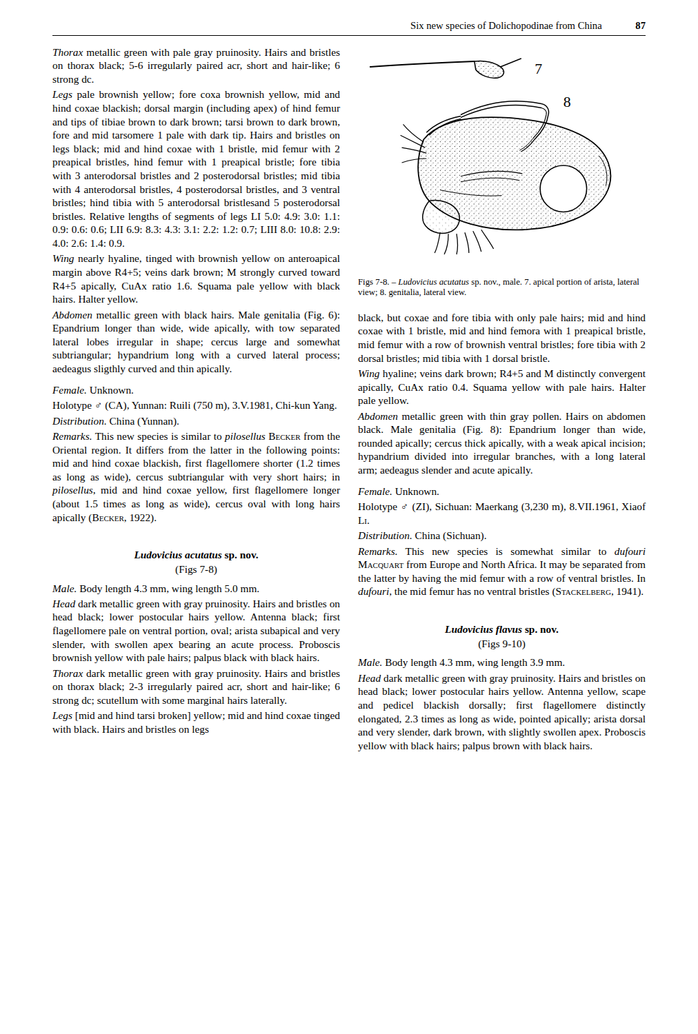Six new species of Dolichopodinae from China 87
Thorax metallic green with pale gray pruinosity. Hairs and bristles on thorax black; 5-6 irregularly paired acr, short and hair-like; 6 strong dc.
Legs pale brownish yellow; fore coxa brownish yellow, mid and hind coxae blackish; dorsal margin (including apex) of hind femur and tips of tibiae brown to dark brown; tarsi brown to dark brown, fore and mid tarsomere 1 pale with dark tip. Hairs and bristles on legs black; mid and hind coxae with 1 bristle, mid femur with 2 preapical bristles, hind femur with 1 preapical bristle; fore tibia with 3 anterodorsal bristles and 2 posterodorsal bristles; mid tibia with 4 anterodorsal bristles, 4 posterodorsal bristles, and 3 ventral bristles; hind tibia with 5 anterodorsal bristlesand 5 posterodorsal bristles. Relative lengths of segments of legs LI 5.0: 4.9: 3.0: 1.1: 0.9: 0.6: 0.6; LII 6.9: 8.3: 4.3: 3.1: 2.2: 1.2: 0.7; LIII 8.0: 10.8: 2.9: 4.0: 2.6: 1.4: 0.9.
Wing nearly hyaline, tinged with brownish yellow on anteroapical margin above R4+5; veins dark brown; M strongly curved toward R4+5 apically, CuAx ratio 1.6. Squama pale yellow with black hairs. Halter yellow.
Abdomen metallic green with black hairs. Male genitalia (Fig. 6): Epandrium longer than wide, wide apically, with tow separated lateral lobes irregular in shape; cercus large and somewhat subtriangular; hypandrium long with a curved lateral process; aedeagus sligthly curved and thin apically.
Female. Unknown.
Holotype ♂ (CA), Yunnan: Ruili (750 m), 3.V.1981, Chi-kun Yang.
Distribution. China (Yunnan).
Remarks. This new species is similar to pilosellus Becker from the Oriental region. It differs from the latter in the following points: mid and hind coxae blackish, first flagellomere shorter (1.2 times as long as wide), cercus subtriangular with very short hairs; in pilosellus, mid and hind coxae yellow, first flagellomere longer (about 1.5 times as long as wide), cercus oval with long hairs apically (Becker, 1922).
Ludovicius acutatus sp. nov.
(Figs 7-8)
Male. Body length 4.3 mm, wing length 5.0 mm.
Head dark metallic green with gray pruinosity. Hairs and bristles on head black; lower postocular hairs yellow. Antenna black; first flagellomere pale on ventral portion, oval; arista subapical and very slender, with swollen apex bearing an acute process. Proboscis brownish yellow with pale hairs; palpus black with black hairs.
Thorax dark metallic green with gray pruinosity. Hairs and bristles on thorax black; 2-3 irregularly paired acr, short and hair-like; 6 strong dc; scutellum with some marginal hairs laterally.
Legs [mid and hind tarsi broken] yellow; mid and hind coxae tinged with black. Hairs and bristles on legs
7 8
Figs 7-8. – Ludovicius acutatus sp. nov., male. 7. apical portion of arista, lateral view; 8. genitalia, lateral view.
black, but coxae and fore tibia with only pale hairs; mid and hind coxae with 1 bristle, mid and hind femora with 1 preapical bristle, mid femur with a row of brownish ventral bristles; fore tibia with 2 dorsal bristles; mid tibia with 1 dorsal bristle.
Wing hyaline; veins dark brown; R4+5 and M distinctly convergent apically, CuAx ratio 0.4. Squama yellow with pale hairs. Halter pale yellow.
Abdomen metallic green with thin gray pollen. Hairs on abdomen black. Male genitalia (Fig. 8): Epandrium longer than wide, rounded apically; cercus thick apically, with a weak apical incision; hypandrium divided into irregular branches, with a long lateral arm; aedeagus slender and acute apically.
Female. Unknown.
Holotype ♂ (ZI), Sichuan: Maerkang (3,230 m), 8.VII.1961, Xiaof Li.
Distribution. China (Sichuan).
Remarks. This new species is somewhat similar to dufouri Macquart from Europe and North Africa. It may be separated from the latter by having the mid femur with a row of ventral bristles. In dufouri, the mid femur has no ventral bristles (Stackelberg, 1941).
Ludovicius flavus sp. nov.
(Figs 9-10)
Male. Body length 4.3 mm, wing length 3.9 mm.
Head dark metallic green with gray pruinosity. Hairs and bristles on head black; lower postocular hairs yellow. Antenna yellow, scape and pedicel blackish dorsally; first flagellomere distinctly elongated, 2.3 times as long as wide, pointed apically; arista dorsal and very slender, dark brown, with slightly swollen apex. Proboscis yellow with black hairs; palpus brown with black hairs.